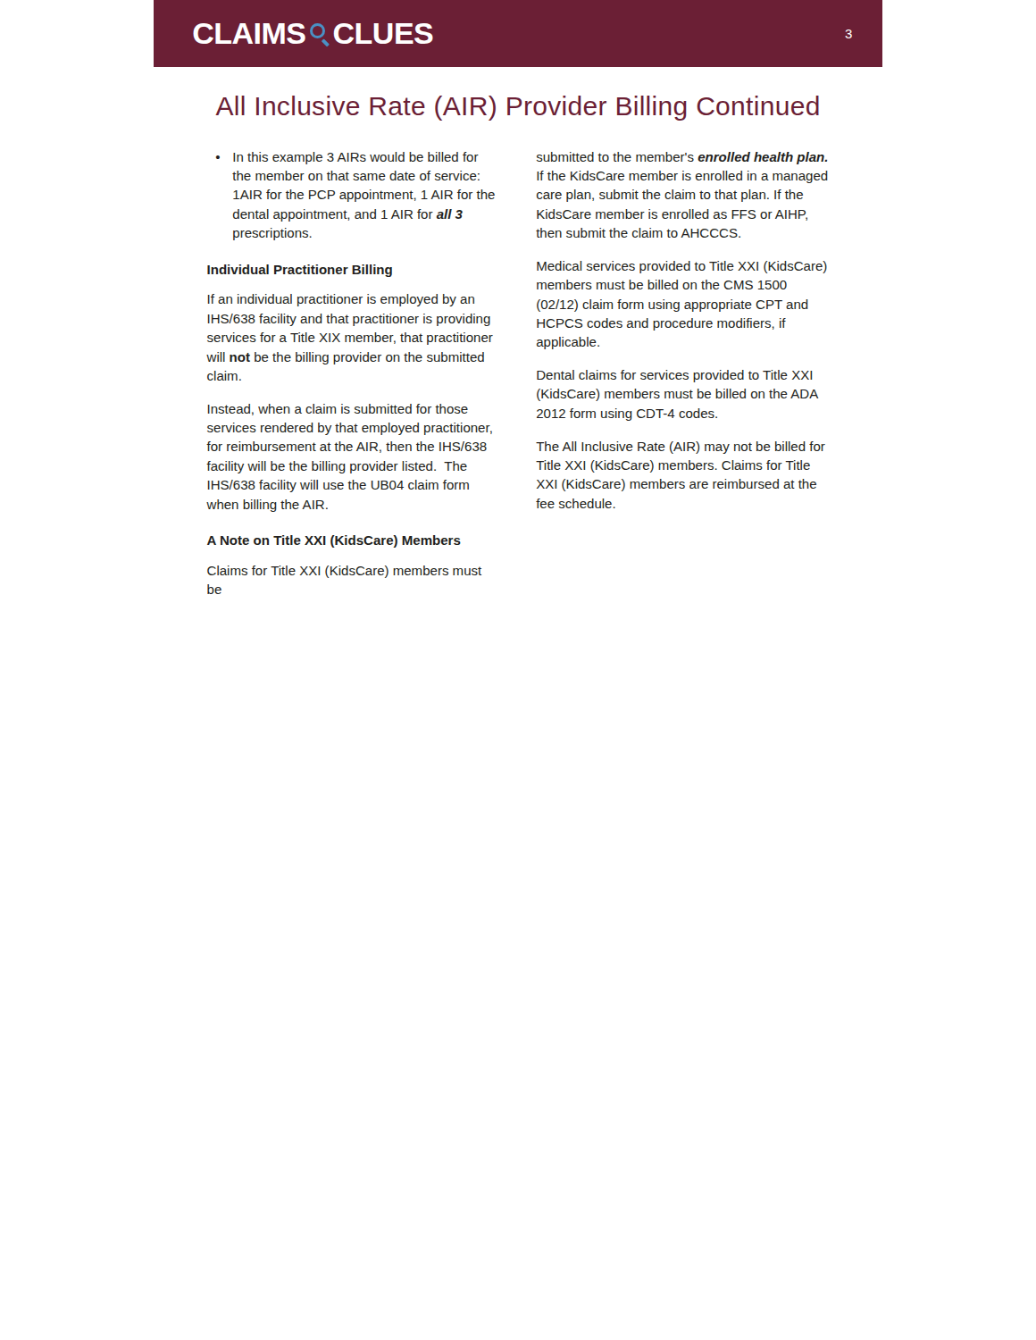CLAIMS CLUES
3
All Inclusive Rate (AIR) Provider Billing Continued
In this example 3 AIRs would be billed for the member on that same date of service: 1AIR for the PCP appointment, 1 AIR for the dental appointment, and 1 AIR for all 3 prescriptions.
Individual Practitioner Billing
If an individual practitioner is employed by an IHS/638 facility and that practitioner is providing services for a Title XIX member, that practitioner will not be the billing provider on the submitted claim.
Instead, when a claim is submitted for those services rendered by that employed practitioner, for reimbursement at the AIR, then the IHS/638 facility will be the billing provider listed. The IHS/638 facility will use the UB04 claim form when billing the AIR.
A Note on Title XXI (KidsCare) Members
Claims for Title XXI (KidsCare) members must be
submitted to the member's enrolled health plan. If the KidsCare member is enrolled in a managed care plan, submit the claim to that plan. If the KidsCare member is enrolled as FFS or AIHP, then submit the claim to AHCCCS.
Medical services provided to Title XXI (KidsCare) members must be billed on the CMS 1500 (02/12) claim form using appropriate CPT and HCPCS codes and procedure modifiers, if applicable.
Dental claims for services provided to Title XXI (KidsCare) members must be billed on the ADA 2012 form using CDT-4 codes.
The All Inclusive Rate (AIR) may not be billed for Title XXI (KidsCare) members. Claims for Title XXI (KidsCare) members are reimbursed at the fee schedule.